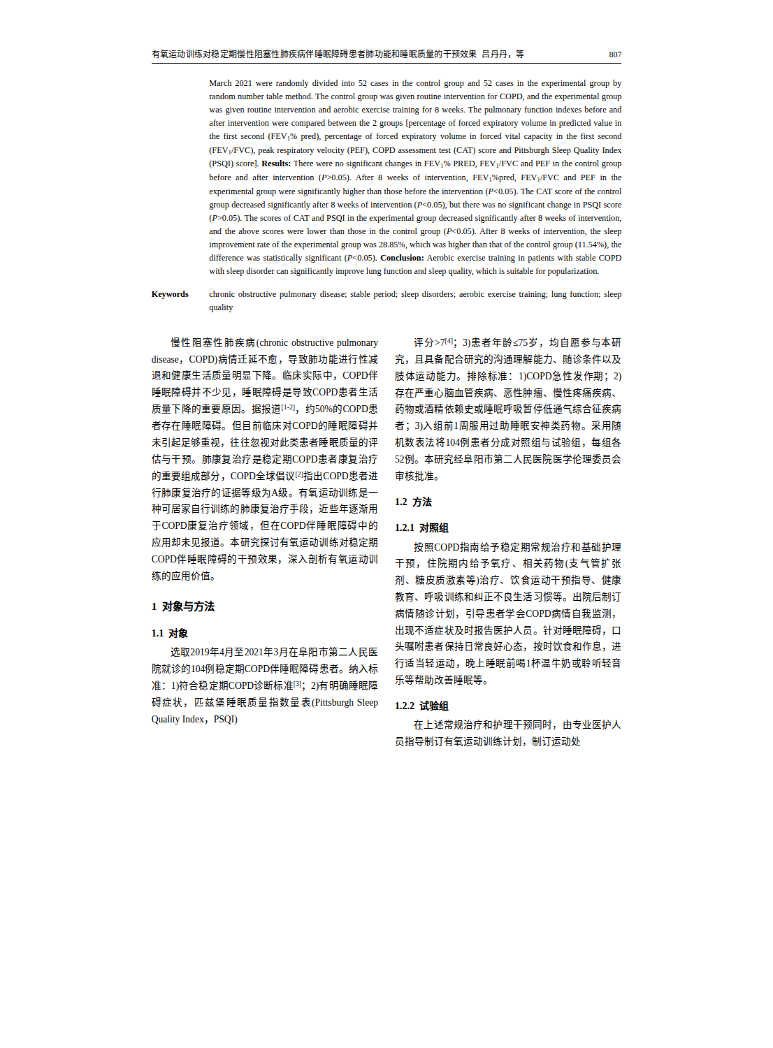有氧运动训练对稳定期慢性阻塞性肺疾病伴睡眠障碍患者肺功能和睡眠质量的干预效果 吕丹丹，等
807
March 2021 were randomly divided into 52 cases in the control group and 52 cases in the experimental group by random number table method. The control group was given routine intervention for COPD, and the experimental group was given routine intervention and aerobic exercise training for 8 weeks. The pulmonary function indexes before and after intervention were compared between the 2 groups [percentage of forced expiratory volume in predicted value in the first second (FEV1% pred), percentage of forced expiratory volume in forced vital capacity in the first second (FEV1/FVC), peak respiratory velocity (PEF), COPD assessment test (CAT) score and Pittsburgh Sleep Quality Index (PSQI) score]. Results: There were no significant changes in FEV1% PRED, FEV1/FVC and PEF in the control group before and after intervention (P>0.05). After 8 weeks of intervention, FEV1%pred, FEV1/FVC and PEF in the experimental group were significantly higher than those before the intervention (P<0.05). The CAT score of the control group decreased significantly after 8 weeks of intervention (P<0.05), but there was no significant change in PSQI score (P>0.05). The scores of CAT and PSQI in the experimental group decreased significantly after 8 weeks of intervention, and the above scores were lower than those in the control group (P<0.05). After 8 weeks of intervention, the sleep improvement rate of the experimental group was 28.85%, which was higher than that of the control group (11.54%), the difference was statistically significant (P<0.05). Conclusion: Aerobic exercise training in patients with stable COPD with sleep disorder can significantly improve lung function and sleep quality, which is suitable for popularization.
Keywords
chronic obstructive pulmonary disease; stable period; sleep disorders; aerobic exercise training; lung function; sleep quality
慢性阻塞性肺疾病(chronic obstructive pulmonary disease，COPD)病情迁延不愈，导致肺功能进行性减退和健康生活质量明显下降。临床实际中，COPD伴睡眠障碍并不少见，睡眠障碍是导致COPD患者生活质量下降的重要原因。据报道[1-2]，约50%的COPD患者存在睡眠障碍。但目前临床对COPD的睡眠障碍并未引起足够重视，往往忽视对此类患者睡眠质量的评估与干预。肺康复治疗是稳定期COPD患者康复治疗的重要组成部分，COPD全球倡议[2]指出COPD患者进行肺康复治疗的证据等级为A级。有氧运动训练是一种可居家自行训练的肺康复治疗手段，近些年逐渐用于COPD康复治疗领域，但在COPD伴睡眠障碍中的应用却未见报道。本研究探讨有氧运动训练对稳定期COPD伴睡眠障碍的干预效果，深入剖析有氧运动训练的应用价值。
1 对象与方法
1.1 对象
选取2019年4月至2021年3月在阜阳市第二人民医院就诊的104例稳定期COPD伴睡眠障碍患者。纳入标准：1)符合稳定期COPD诊断标准[3]；2)有明确睡眠障碍症状，匹兹堡睡眠质量指数量表(Pittsburgh Sleep Quality Index，PSQI)
评分>7[4]；3)患者年龄≤75岁，均自愿参与本研究，且具备配合研究的沟通理解能力、随诊条件以及肢体运动能力。排除标准：1)COPD急性发作期；2)存在严重心脑血管疾病、恶性肿瘤、慢性疼痛疾病、药物或酒精依赖史或睡眠呼吸暂停低通气综合征疾病者；3)入组前1周服用过助睡眠安神类药物。采用随机数表法将104例患者分成对照组与试验组，每组各52例。本研究经阜阳市第二人民医院医学伦理委员会审核批准。
1.2 方法
1.2.1 对照组
按照COPD指南给予稳定期常规治疗和基础护理干预，住院期内给予氧疗、相关药物(支气管扩张剂、糖皮质激素等)治疗、饮食运动干预指导、健康教育、呼吸训练和纠正不良生活习惯等。出院后制订病情随诊计划，引导患者学会COPD病情自我监测，出现不适症状及时报告医护人员。针对睡眠障碍，口头嘱咐患者保持日常良好心态，按时饮食和作息，进行适当轻运动，晚上睡眠前喝1杯温牛奶或聆听轻音乐等帮助改善睡眠等。
1.2.2 试验组
在上述常规治疗和护理干预同时，由专业医护人员指导制订有氧运动训练计划，制订运动处